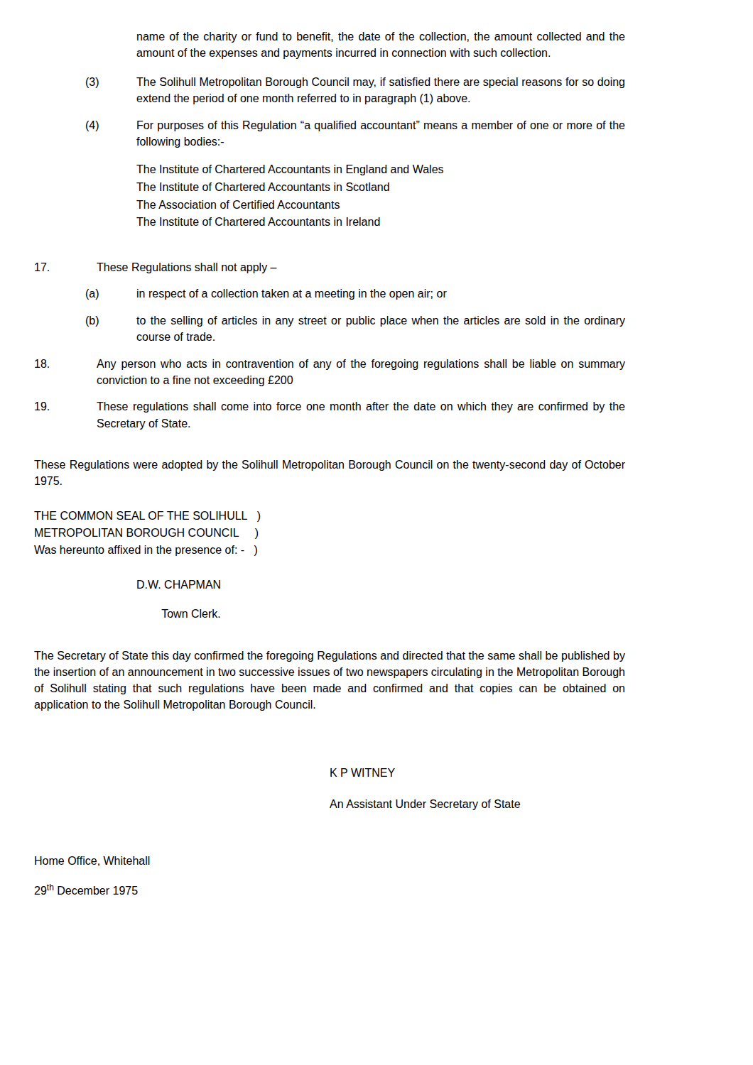name of the charity or fund to benefit, the date of the collection, the amount collected and the amount of the expenses and payments incurred in connection with such collection.
(3)
The Solihull Metropolitan Borough Council may, if satisfied there are special reasons for so doing extend the period of one month referred to in paragraph (1) above.
(4)
For purposes of this Regulation “a qualified accountant” means a member of one or more of the following bodies:-
The Institute of Chartered Accountants in England and Wales
The Institute of Chartered Accountants in Scotland
The Association of Certified Accountants
The Institute of Chartered Accountants in Ireland
17.
These Regulations shall not apply –
(a)
in respect of a collection taken at a meeting in the open air; or
(b)
to the selling of articles in any street or public place when the articles are sold in the ordinary course of trade.
18.
Any person who acts in contravention of any of the foregoing regulations shall be liable on summary conviction to a fine not exceeding £200
19.
These regulations shall come into force one month after the date on which they are confirmed by the Secretary of State.
These Regulations were adopted by the Solihull Metropolitan Borough Council on the twenty-second day of October 1975.
THE COMMON SEAL OF THE SOLIHULL )
METROPOLITAN BOROUGH COUNCIL )
Was hereunto affixed in the presence of: - )
D.W. CHAPMAN
Town Clerk.
The Secretary of State this day confirmed the foregoing Regulations and directed that the same shall be published by the insertion of an announcement in two successive issues of two newspapers circulating in the Metropolitan Borough of Solihull stating that such regulations have been made and confirmed and that copies can be obtained on application to the Solihull Metropolitan Borough Council.
K P WITNEY
An Assistant Under Secretary of State
Home Office, Whitehall
29th December 1975